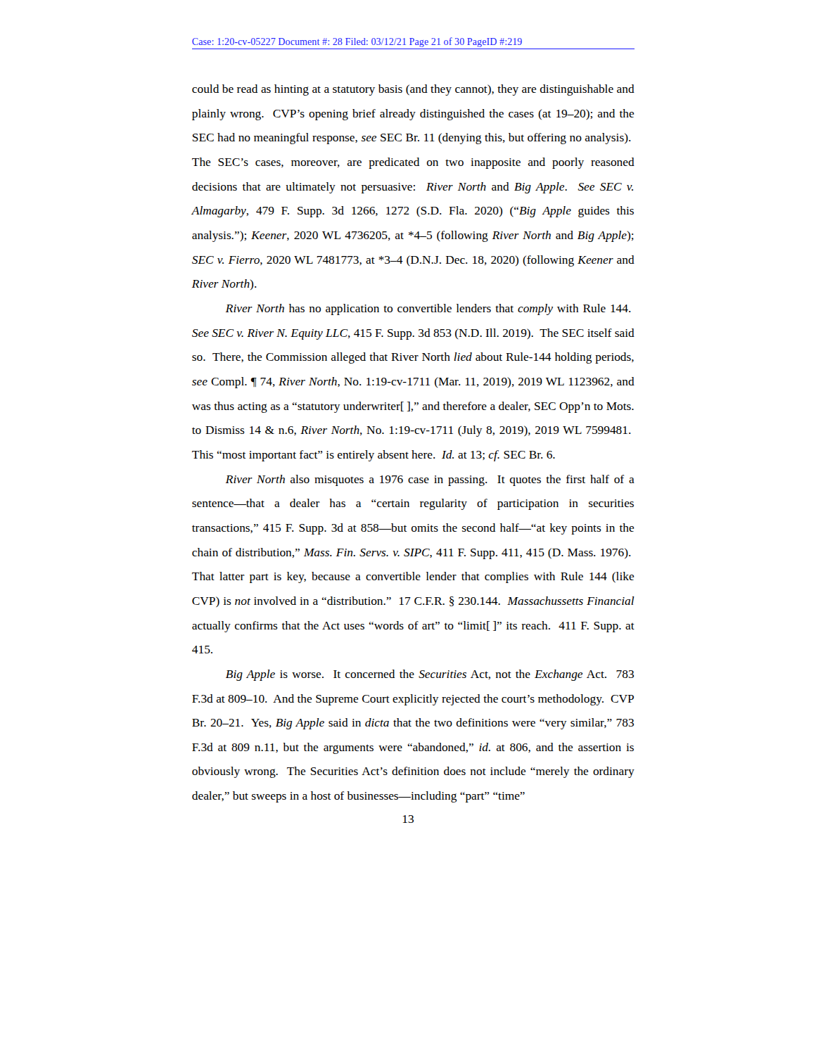Case: 1:20-cv-05227 Document #: 28 Filed: 03/12/21 Page 21 of 30 PageID #:219
could be read as hinting at a statutory basis (and they cannot), they are distinguishable and plainly wrong. CVP’s opening brief already distinguished the cases (at 19–20); and the SEC had no meaningful response, see SEC Br. 11 (denying this, but offering no analysis). The SEC’s cases, moreover, are predicated on two inapposite and poorly reasoned decisions that are ultimately not persuasive: River North and Big Apple. See SEC v. Almagarby, 479 F. Supp. 3d 1266, 1272 (S.D. Fla. 2020) (“Big Apple guides this analysis.”); Keener, 2020 WL 4736205, at *4–5 (following River North and Big Apple); SEC v. Fierro, 2020 WL 7481773, at *3–4 (D.N.J. Dec. 18, 2020) (following Keener and River North).
River North has no application to convertible lenders that comply with Rule 144. See SEC v. River N. Equity LLC, 415 F. Supp. 3d 853 (N.D. Ill. 2019). The SEC itself said so. There, the Commission alleged that River North lied about Rule-144 holding periods, see Compl. ¶ 74, River North, No. 1:19-cv-1711 (Mar. 11, 2019), 2019 WL 1123962, and was thus acting as a “statutory underwriter[ ],” and therefore a dealer, SEC Opp’n to Mots. to Dismiss 14 & n.6, River North, No. 1:19-cv-1711 (July 8, 2019), 2019 WL 7599481. This “most important fact” is entirely absent here. Id. at 13; cf. SEC Br. 6.
River North also misquotes a 1976 case in passing. It quotes the first half of a sentence—that a dealer has a “certain regularity of participation in securities transactions,” 415 F. Supp. 3d at 858—but omits the second half—“at key points in the chain of distribution,” Mass. Fin. Servs. v. SIPC, 411 F. Supp. 411, 415 (D. Mass. 1976). That latter part is key, because a convertible lender that complies with Rule 144 (like CVP) is not involved in a “distribution.” 17 C.F.R. § 230.144. Massachussetts Financial actually confirms that the Act uses “words of art” to “limit[ ]” its reach. 411 F. Supp. at 415.
Big Apple is worse. It concerned the Securities Act, not the Exchange Act. 783 F.3d at 809–10. And the Supreme Court explicitly rejected the court’s methodology. CVP Br. 20–21. Yes, Big Apple said in dicta that the two definitions were “very similar,” 783 F.3d at 809 n.11, but the arguments were “abandoned,” id. at 806, and the assertion is obviously wrong. The Securities Act’s definition does not include “merely the ordinary dealer,” but sweeps in a host of businesses—including “part” “time”
13